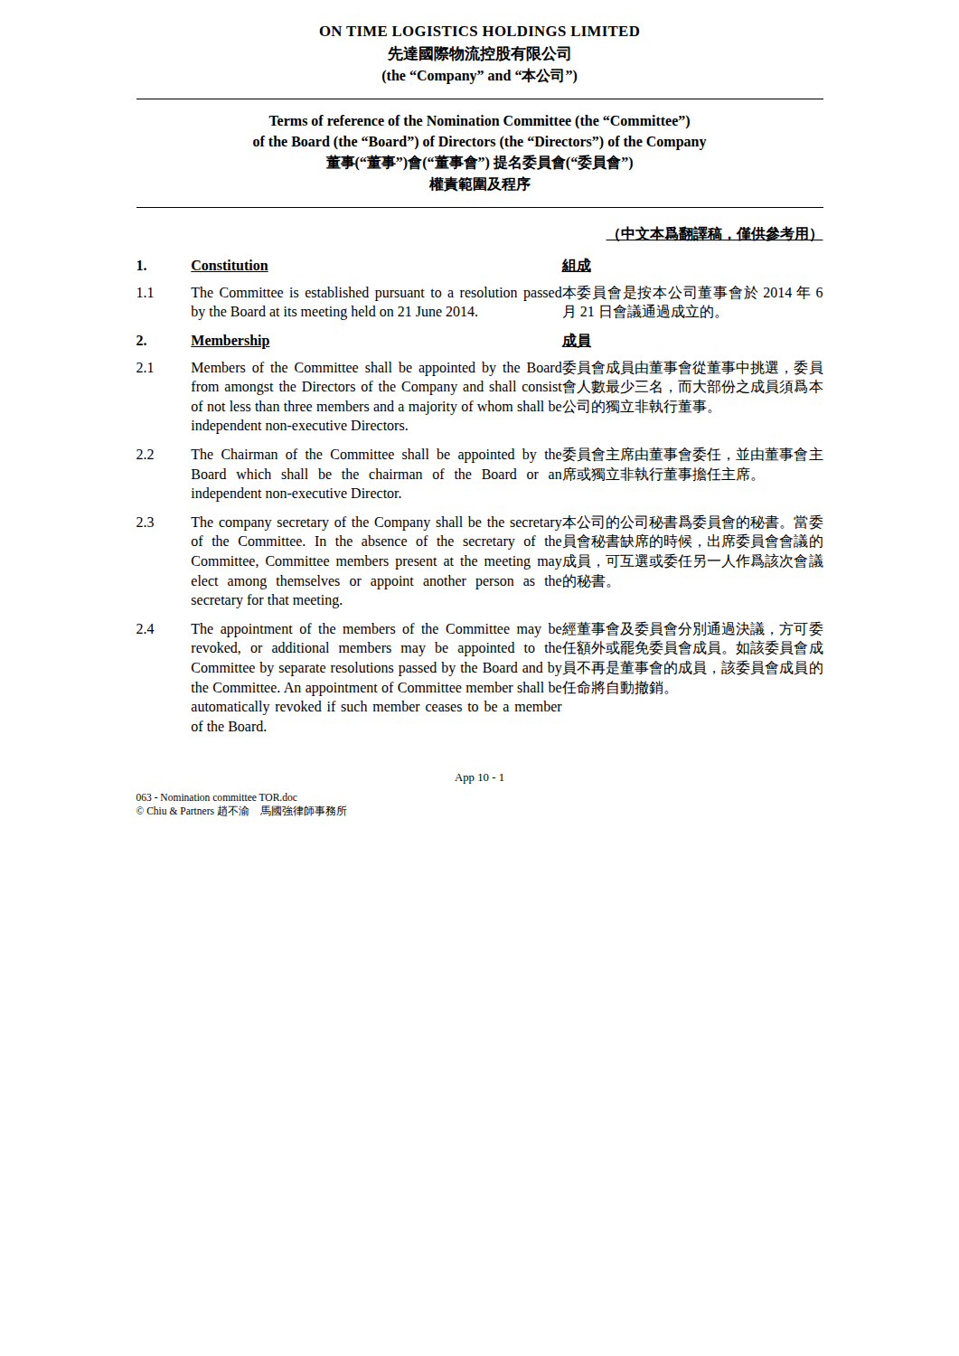ON TIME LOGISTICS HOLDINGS LIMITED
先達國際物流控股有限公司
(the “Company” and “本公司”)
Terms of reference of the Nomination Committee (the “Committee”) of the Board (the “Board”) of Directors (the “Directors”) of the Company 董事(“董事”)會(“董事會”) 提名委員會(“委員會”) 權責範圍及程序
（中文本爲翻譯稿，僅供參考用）
| 1. | Constitution | 組成 |
| 1.1 | The Committee is established pursuant to a resolution passed by the Board at its meeting held on 21 June 2014. | 本委員會是按本公司董事會於 2014 年 6 月 21 日會議通過成立的。 |
| 2. | Membership | 成員 |
| 2.1 | Members of the Committee shall be appointed by the Board from amongst the Directors of the Company and shall consist of not less than three members and a majority of whom shall be independent non-executive Directors. | 委員會成員由董事會從董事中挑選，委員會人數最少三名，而大部份之成員須爲本公司的獨立非執行董事。 |
| 2.2 | The Chairman of the Committee shall be appointed by the Board which shall be the chairman of the Board or an independent non-executive Director. | 委員會主席由董事會委任，並由董事會主席或獨立非執行董事擔任主席。 |
| 2.3 | The company secretary of the Company shall be the secretary of the Committee. In the absence of the secretary of the Committee, Committee members present at the meeting may elect among themselves or appoint another person as the secretary for that meeting. | 本公司的公司秘書爲委員會的秘書。當委員會秘書缺席的時候，出席委員會會議的成員，可互選或委任另一人作爲該次會議的秘書。 |
| 2.4 | The appointment of the members of the Committee may be revoked, or additional members may be appointed to the Committee by separate resolutions passed by the Board and by the Committee. An appointment of Committee member shall be automatically revoked if such member ceases to be a member of the Board. | 經董事會及委員會分別通過決議，方可委任額外或罷免委員會成員。如該委員會成員不再是董事會的成員，該委員會成員的任命將自動撤銷。 |
App 10 - 1
063 - Nomination committee TOR.doc © Chiu & Partners 趙不渝　馬國強律師事務所